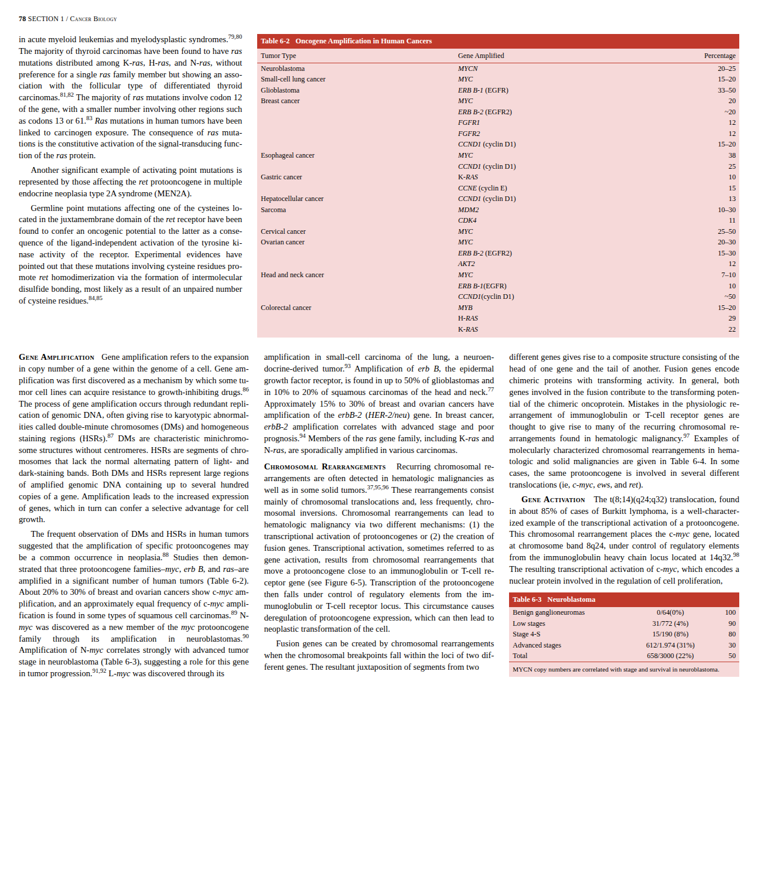78 SECTION 1 / Cancer Biology
in acute myeloid leukemias and myelodysplastic syndromes.79,80 The majority of thyroid carcinomas have been found to have ras mutations distributed among K-ras, H-ras, and N-ras, without preference for a single ras family member but showing an association with the follicular type of differentiated thyroid carcinomas.81,82 The majority of ras mutations involve codon 12 of the gene, with a smaller number involving other regions such as codons 13 or 61.83 Ras mutations in human tumors have been linked to carcinogen exposure. The consequence of ras mutations is the constitutive activation of the signal-transducing function of the ras protein.
Another significant example of activating point mutations is represented by those affecting the ret protooncogene in multiple endocrine neoplasia type 2A syndrome (MEN2A).
Germline point mutations affecting one of the cysteines located in the juxtamembrane domain of the ret receptor have been found to confer an oncogenic potential to the latter as a consequence of the ligand-independent activation of the tyrosine kinase activity of the receptor. Experimental evidences have pointed out that these mutations involving cysteine residues promote ret homodimerization via the formation of intermolecular disulfide bonding, most likely as a result of an unpaired number of cysteine residues.84,85
Table 6-2 Oncogene Amplification in Human Cancers
| Tumor Type | Gene Amplified | Percentage |
| --- | --- | --- |
| Neuroblastoma | MYCN | 20–25 |
| Small-cell lung cancer | MYC | 15–20 |
| Glioblastoma | ERB B-1 (EGFR) | 33–50 |
| Breast cancer | MYC | 20 |
| | ERB B-2 (EGFR2) | ~20 |
| | FGFR1 | 12 |
| | FGFR2 | 12 |
| | CCND1 (cyclin D1) | 15–20 |
| Esophageal cancer | MYC | 38 |
| | CCND1 (cyclin D1) | 25 |
| Gastric cancer | K- RAS | 10 |
| | CCNE (cyclin E) | 15 |
| Hepatocellular cancer | CCND1 (cyclin D1) | 13 |
| Sarcoma | MDM2 | 10–30 |
| | CDK4 | 11 |
| Cervical cancer | MYC | 25–50 |
| Ovarian cancer | MYC | 20–30 |
| | ERB B-2 (EGFR2) | 15–30 |
| | AKT2 | 12 |
| Head and neck cancer | MYC | 7–10 |
| | ERB B-1 (EGFR) | 10 |
| | CCND1 (cyclin D1) | ~50 |
| Colorectal cancer | MYB | 15–20 |
| | H- RAS | 29 |
| | K- RAS | 22 |
Gene Amplification Gene amplification refers to the expansion in copy number of a gene within the genome of a cell. Gene amplification was first discovered as a mechanism by which some tumor cell lines can acquire resistance to growth-inhibiting drugs.86 The process of gene amplification occurs through redundant replication of genomic DNA, often giving rise to karyotypic abnormalities called double-minute chromosomes (DMs) and homogeneous staining regions (HSRs).87 DMs are characteristic minichromosome structures without centromeres. HSRs are segments of chromosomes that lack the normal alternating pattern of light- and dark-staining bands. Both DMs and HSRs represent large regions of amplified genomic DNA containing up to several hundred copies of a gene. Amplification leads to the increased expression of genes, which in turn can confer a selective advantage for cell growth.
The frequent observation of DMs and HSRs in human tumors suggested that the amplification of specific protooncogenes may be a common occurrence in neoplasia.88 Studies then demonstrated that three protooncogene families–myc, erb B, and ras–are amplified in a significant number of human tumors (Table 6-2). About 20% to 30% of breast and ovarian cancers show c-myc amplification, and an approximately equal frequency of c-myc amplification is found in some types of squamous cell carcinomas.89 N-myc was discovered as a new member of the myc protooncogene family through its amplification in neuroblastomas.90 Amplification of N-myc correlates strongly with advanced tumor stage in neuroblastoma (Table 6-3), suggesting a role for this gene in tumor progression.91,92 L-myc was discovered through its
amplification in small-cell carcinoma of the lung, a neuroendocrine-derived tumor.93 Amplification of erb B, the epidermal growth factor receptor, is found in up to 50% of glioblastomas and in 10% to 20% of squamous carcinomas of the head and neck.77 Approximately 15% to 30% of breast and ovarian cancers have amplification of the erbB-2 (HER-2/neu) gene. In breast cancer, erbB-2 amplification correlates with advanced stage and poor prognosis.94 Members of the ras gene family, including K-ras and N-ras, are sporadically amplified in various carcinomas.
Chromosomal Rearrangements Recurring chromosomal rearrangements are often detected in hematologic malignancies as well as in some solid tumors.37,95,96 These rearrangements consist mainly of chromosomal translocations and, less frequently, chromosomal inversions. Chromosomal rearrangements can lead to hematologic malignancy via two different mechanisms: (1) the transcriptional activation of protooncogenes or (2) the creation of fusion genes. Transcriptional activation, sometimes referred to as gene activation, results from chromosomal rearrangements that move a protooncogene close to an immunoglobulin or T-cell receptor gene (see Figure 6-5). Transcription of the protooncogene then falls under control of regulatory elements from the immunoglobulin or T-cell receptor locus. This circumstance causes deregulation of protooncogene expression, which can then lead to neoplastic transformation of the cell.
Fusion genes can be created by chromosomal rearrangements when the chromosomal breakpoints fall within the loci of two different genes. The resultant juxtaposition of segments from two
different genes gives rise to a composite structure consisting of the head of one gene and the tail of another. Fusion genes encode chimeric proteins with transforming activity. In general, both genes involved in the fusion contribute to the transforming potential of the chimeric oncoprotein. Mistakes in the physiologic rearrangement of immunoglobulin or T-cell receptor genes are thought to give rise to many of the recurring chromosomal rearrangements found in hematologic malignancy.97 Examples of molecularly characterized chromosomal rearrangements in hematologic and solid malignancies are given in Table 6-4. In some cases, the same protooncogene is involved in several different translocations (ie, c-myc, ews, and ret).
Gene Activation The t(8;14)(q24;q32) translocation, found in about 85% of cases of Burkitt lymphoma, is a well-characterized example of the transcriptional activation of a protooncogene. This chromosomal rearrangement places the c-myc gene, located at chromosome band 8q24, under control of regulatory elements from the immunoglobulin heavy chain locus located at 14q32.98 The resulting transcriptional activation of c-myc, which encodes a nuclear protein involved in the regulation of cell proliferation,
Table 6-3 Neuroblastoma
| Benign ganglioneuromas | 0/64(0%) | 100 |
| Low stages | 31/772 (4%) | 90 |
| Stage 4-S | 15/190 (8%) | 80 |
| Advanced stages | 612/1.974 (31%) | 30 |
| Total | 658/3000 (22%) | 50 |
| MYCN copy numbers are correlated with stage and survival in neuroblastoma. |